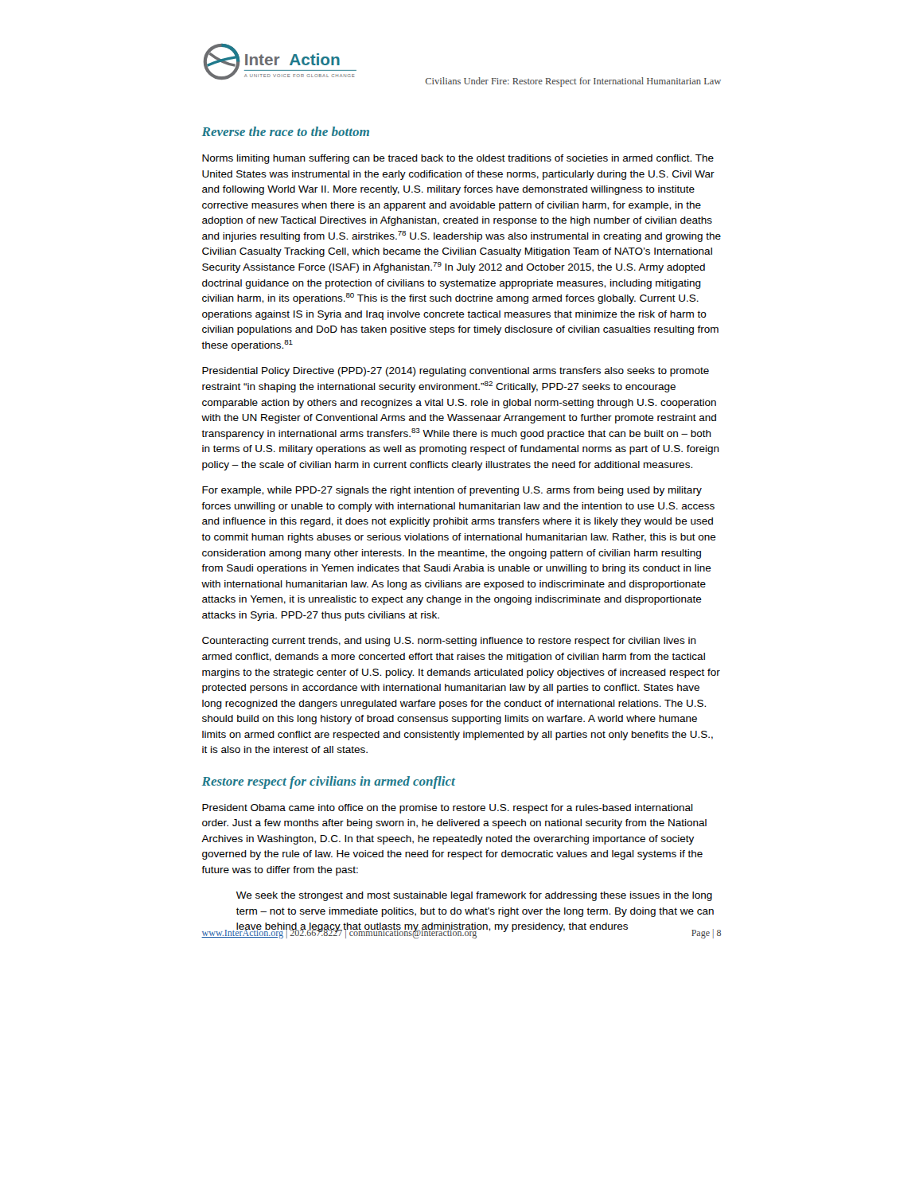Inter Action A UNITED VOICE FOR GLOBAL CHANGE
Civilians Under Fire: Restore Respect for International Humanitarian Law
Reverse the race to the bottom
Norms limiting human suffering can be traced back to the oldest traditions of societies in armed conflict. The United States was instrumental in the early codification of these norms, particularly during the U.S. Civil War and following World War II. More recently, U.S. military forces have demonstrated willingness to institute corrective measures when there is an apparent and avoidable pattern of civilian harm, for example, in the adoption of new Tactical Directives in Afghanistan, created in response to the high number of civilian deaths and injuries resulting from U.S. airstrikes.78 U.S. leadership was also instrumental in creating and growing the Civilian Casualty Tracking Cell, which became the Civilian Casualty Mitigation Team of NATO’s International Security Assistance Force (ISAF) in Afghanistan.79 In July 2012 and October 2015, the U.S. Army adopted doctrinal guidance on the protection of civilians to systematize appropriate measures, including mitigating civilian harm, in its operations.80 This is the first such doctrine among armed forces globally. Current U.S. operations against IS in Syria and Iraq involve concrete tactical measures that minimize the risk of harm to civilian populations and DoD has taken positive steps for timely disclosure of civilian casualties resulting from these operations.81
Presidential Policy Directive (PPD)-27 (2014) regulating conventional arms transfers also seeks to promote restraint “in shaping the international security environment.”82 Critically, PPD-27 seeks to encourage comparable action by others and recognizes a vital U.S. role in global norm-setting through U.S. cooperation with the UN Register of Conventional Arms and the Wassenaar Arrangement to further promote restraint and transparency in international arms transfers.83 While there is much good practice that can be built on – both in terms of U.S. military operations as well as promoting respect of fundamental norms as part of U.S. foreign policy – the scale of civilian harm in current conflicts clearly illustrates the need for additional measures.
For example, while PPD-27 signals the right intention of preventing U.S. arms from being used by military forces unwilling or unable to comply with international humanitarian law and the intention to use U.S. access and influence in this regard, it does not explicitly prohibit arms transfers where it is likely they would be used to commit human rights abuses or serious violations of international humanitarian law. Rather, this is but one consideration among many other interests. In the meantime, the ongoing pattern of civilian harm resulting from Saudi operations in Yemen indicates that Saudi Arabia is unable or unwilling to bring its conduct in line with international humanitarian law. As long as civilians are exposed to indiscriminate and disproportionate attacks in Yemen, it is unrealistic to expect any change in the ongoing indiscriminate and disproportionate attacks in Syria. PPD-27 thus puts civilians at risk.
Counteracting current trends, and using U.S. norm-setting influence to restore respect for civilian lives in armed conflict, demands a more concerted effort that raises the mitigation of civilian harm from the tactical margins to the strategic center of U.S. policy. It demands articulated policy objectives of increased respect for protected persons in accordance with international humanitarian law by all parties to conflict. States have long recognized the dangers unregulated warfare poses for the conduct of international relations. The U.S. should build on this long history of broad consensus supporting limits on warfare. A world where humane limits on armed conflict are respected and consistently implemented by all parties not only benefits the U.S., it is also in the interest of all states.
Restore respect for civilians in armed conflict
President Obama came into office on the promise to restore U.S. respect for a rules-based international order. Just a few months after being sworn in, he delivered a speech on national security from the National Archives in Washington, D.C. In that speech, he repeatedly noted the overarching importance of society governed by the rule of law. He voiced the need for respect for democratic values and legal systems if the future was to differ from the past:
We seek the strongest and most sustainable legal framework for addressing these issues in the long term – not to serve immediate politics, but to do what's right over the long term. By doing that we can leave behind a legacy that outlasts my administration, my presidency, that endures
www.InterAction.org | 202.667.8227 | communications@interaction.org
Page | 8